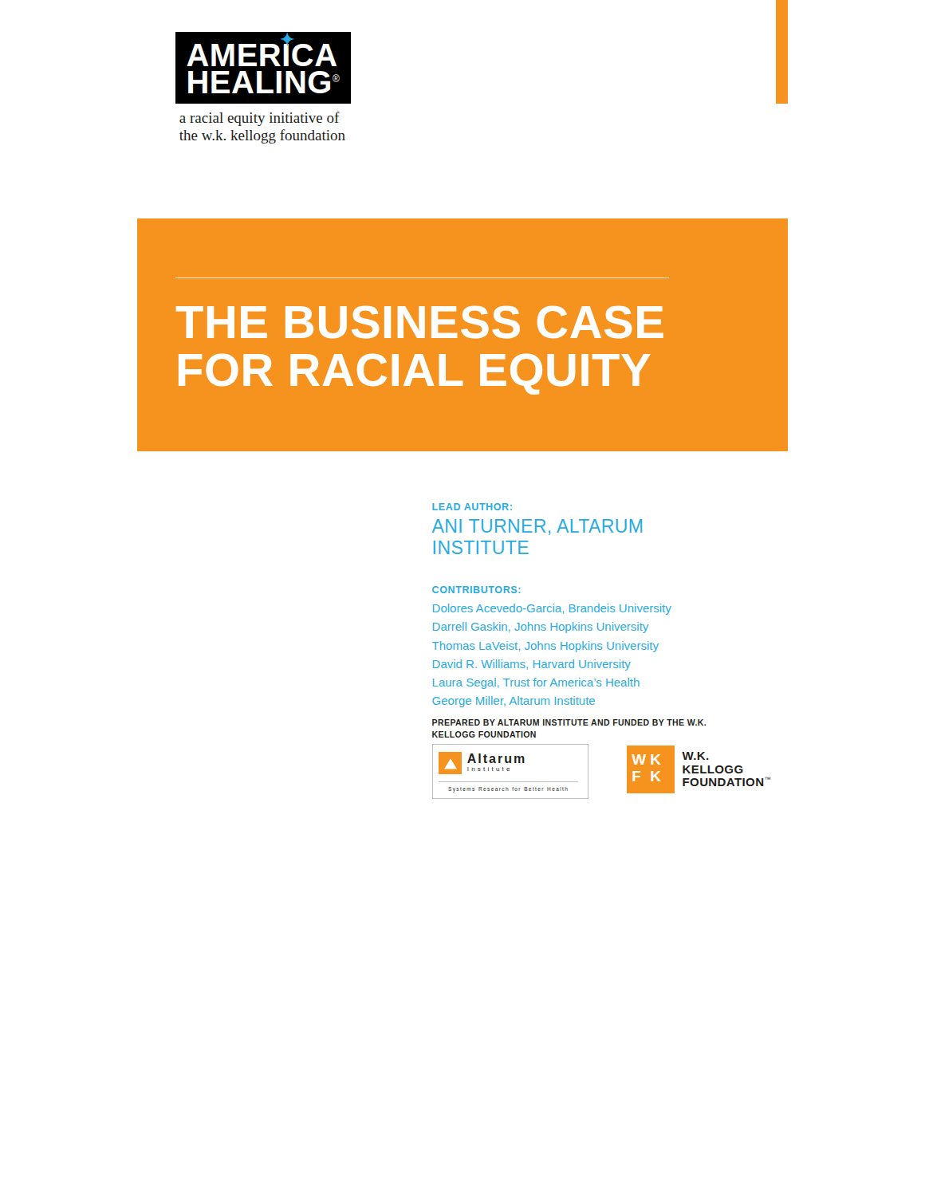✦ America
Healing®
a racial equity initiative of
the w.k. kellogg foundation
The Business Case for Racial Equity
Lead Author:
Ani Turner, Altarum Institute
Contributors:
Dolores Acevedo-Garcia, Brandeis University
Darrell Gaskin, Johns Hopkins University
Thomas LaVeist, Johns Hopkins University
David R. Williams, Harvard University
Laura Segal, Trust for America’s Health
George Miller, Altarum Institute
Prepared by Altarum Institute and funded by the W.K. Kellogg Foundation
Altarum Institute
Systems Research for Better Health
W K K F
W.K.
Kellogg
Foundation™